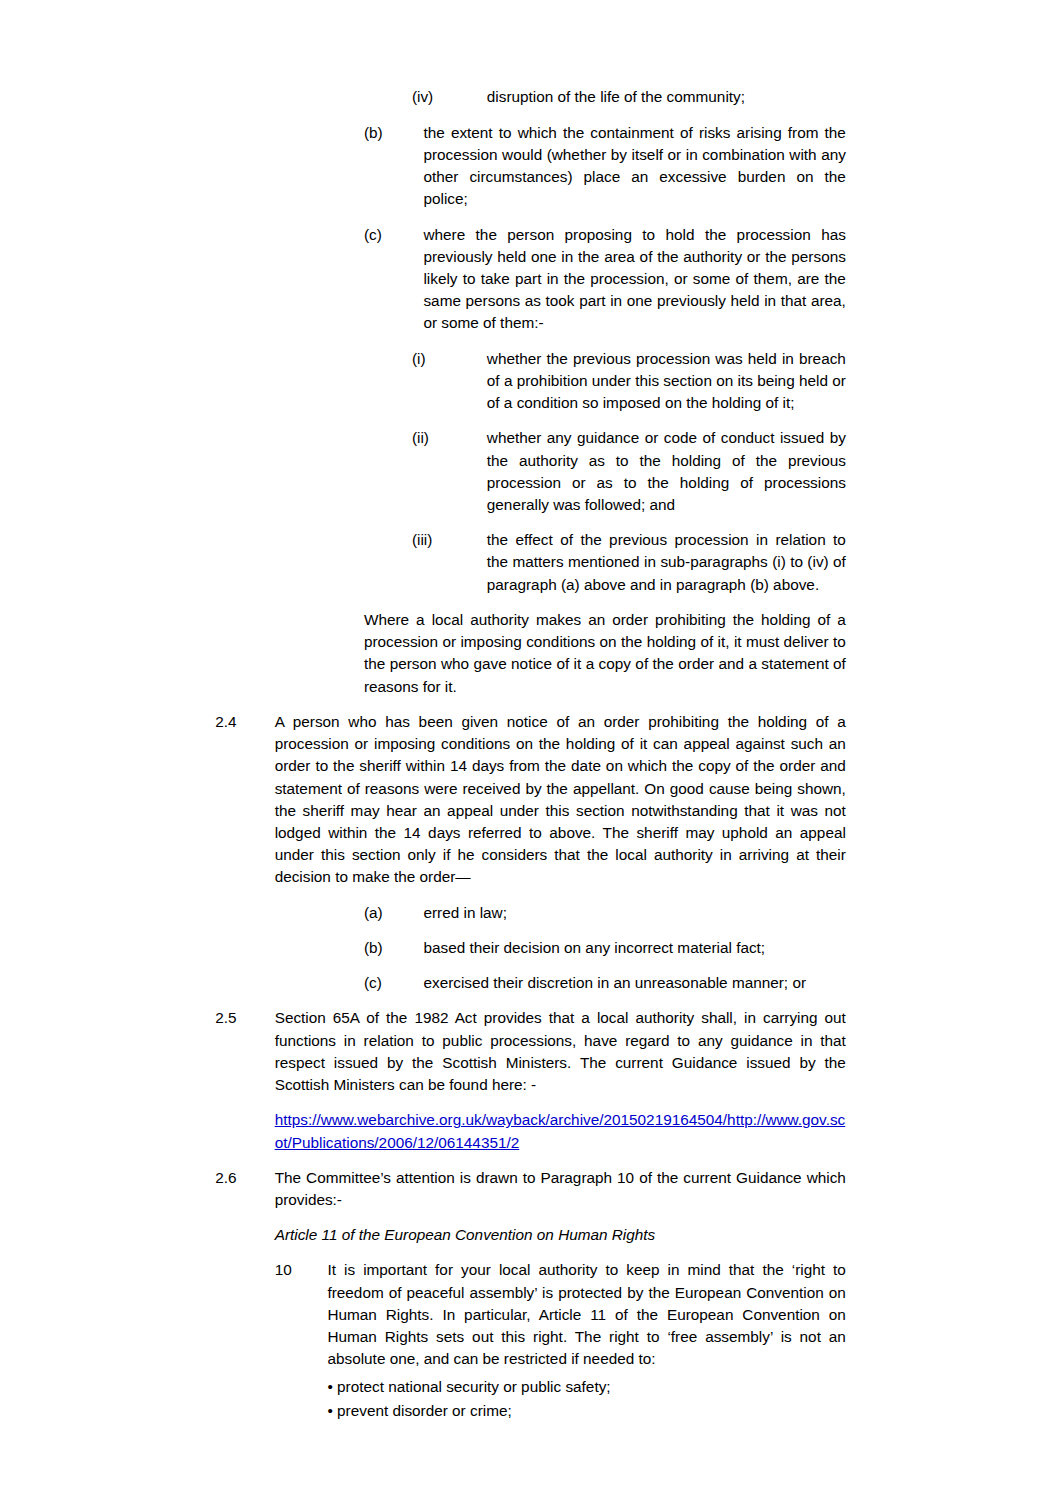(iv)
disruption of the life of the community;
(b)
the extent to which the containment of risks arising from the procession would (whether by itself or in combination with any other circumstances) place an excessive burden on the police;
(c)
where the person proposing to hold the procession has previously held one in the area of the authority or the persons likely to take part in the procession, or some of them, are the same persons as took part in one previously held in that area, or some of them:-
(i)
whether the previous procession was held in breach of a prohibition under this section on its being held or of a condition so imposed on the holding of it;
(ii)
whether any guidance or code of conduct issued by the authority as to the holding of the previous procession or as to the holding of processions generally was followed; and
(iii)
the effect of the previous procession in relation to the matters mentioned in sub-paragraphs (i) to (iv) of paragraph (a) above and in paragraph (b) above.
Where a local authority makes an order prohibiting the holding of a procession or imposing conditions on the holding of it, it must deliver to the person who gave notice of it a copy of the order and a statement of reasons for it.
2.4
A person who has been given notice of an order prohibiting the holding of a procession or imposing conditions on the holding of it can appeal against such an order to the sheriff within 14 days from the date on which the copy of the order and statement of reasons were received by the appellant. On good cause being shown, the sheriff may hear an appeal under this section notwithstanding that it was not lodged within the 14 days referred to above. The sheriff may uphold an appeal under this section only if he considers that the local authority in arriving at their decision to make the order—
(a)
erred in law;
(b)
based their decision on any incorrect material fact;
(c)
exercised their discretion in an unreasonable manner; or
2.5
Section 65A of the 1982 Act provides that a local authority shall, in carrying out functions in relation to public processions, have regard to any guidance in that respect issued by the Scottish Ministers. The current Guidance issued by the Scottish Ministers can be found here: -
https://www.webarchive.org.uk/wayback/archive/20150219164504/http://www.gov.scot/Publications/2006/12/06144351/2
2.6
The Committee’s attention is drawn to Paragraph 10 of the current Guidance which provides:-
Article 11 of the European Convention on Human Rights
10
It is important for your local authority to keep in mind that the ‘right to freedom of peaceful assembly’ is protected by the European Convention on Human Rights. In particular, Article 11 of the European Convention on Human Rights sets out this right. The right to ‘free assembly’ is not an absolute one, and can be restricted if needed to:
• protect national security or public safety;
• prevent disorder or crime;